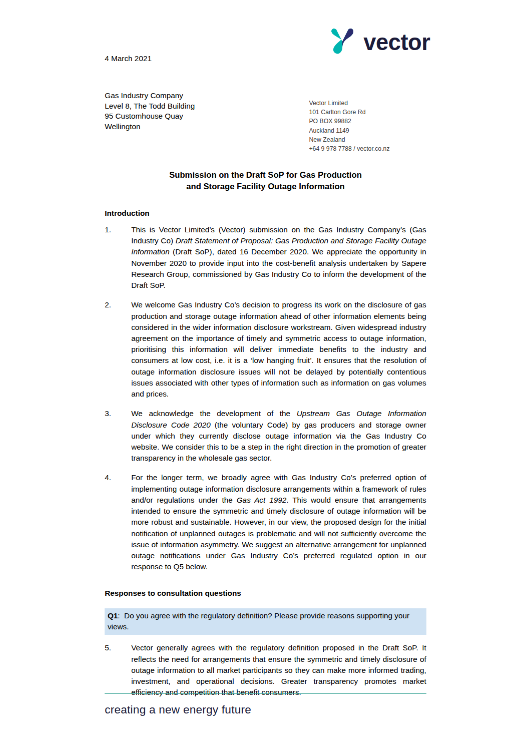vector
4 March 2021
Gas Industry Company
Level 8, The Todd Building
95 Customhouse Quay
Wellington
Vector Limited
101 Carlton Gore Rd
PO BOX 99882
Auckland 1149
New Zealand
+64 9 978 7788 / vector.co.nz
Submission on the Draft SoP for Gas Production
and Storage Facility Outage Information
Introduction
This is Vector Limited’s (Vector) submission on the Gas Industry Company’s (Gas Industry Co) Draft Statement of Proposal: Gas Production and Storage Facility Outage Information (Draft SoP), dated 16 December 2020. We appreciate the opportunity in November 2020 to provide input into the cost-benefit analysis undertaken by Sapere Research Group, commissioned by Gas Industry Co to inform the development of the Draft SoP.
We welcome Gas Industry Co’s decision to progress its work on the disclosure of gas production and storage outage information ahead of other information elements being considered in the wider information disclosure workstream. Given widespread industry agreement on the importance of timely and symmetric access to outage information, prioritising this information will deliver immediate benefits to the industry and consumers at low cost, i.e. it is a ‘low hanging fruit’. It ensures that the resolution of outage information disclosure issues will not be delayed by potentially contentious issues associated with other types of information such as information on gas volumes and prices.
We acknowledge the development of the Upstream Gas Outage Information Disclosure Code 2020 (the voluntary Code) by gas producers and storage owner under which they currently disclose outage information via the Gas Industry Co website. We consider this to be a step in the right direction in the promotion of greater transparency in the wholesale gas sector.
For the longer term, we broadly agree with Gas Industry Co’s preferred option of implementing outage information disclosure arrangements within a framework of rules and/or regulations under the Gas Act 1992. This would ensure that arrangements intended to ensure the symmetric and timely disclosure of outage information will be more robust and sustainable. However, in our view, the proposed design for the initial notification of unplanned outages is problematic and will not sufficiently overcome the issue of information asymmetry. We suggest an alternative arrangement for unplanned outage notifications under Gas Industry Co’s preferred regulated option in our response to Q5 below.
Responses to consultation questions
Q1: Do you agree with the regulatory definition? Please provide reasons supporting your views.
Vector generally agrees with the regulatory definition proposed in the Draft SoP. It reflects the need for arrangements that ensure the symmetric and timely disclosure of outage information to all market participants so they can make more informed trading, investment, and operational decisions. Greater transparency promotes market efficiency and competition that benefit consumers.
creating a new energy future